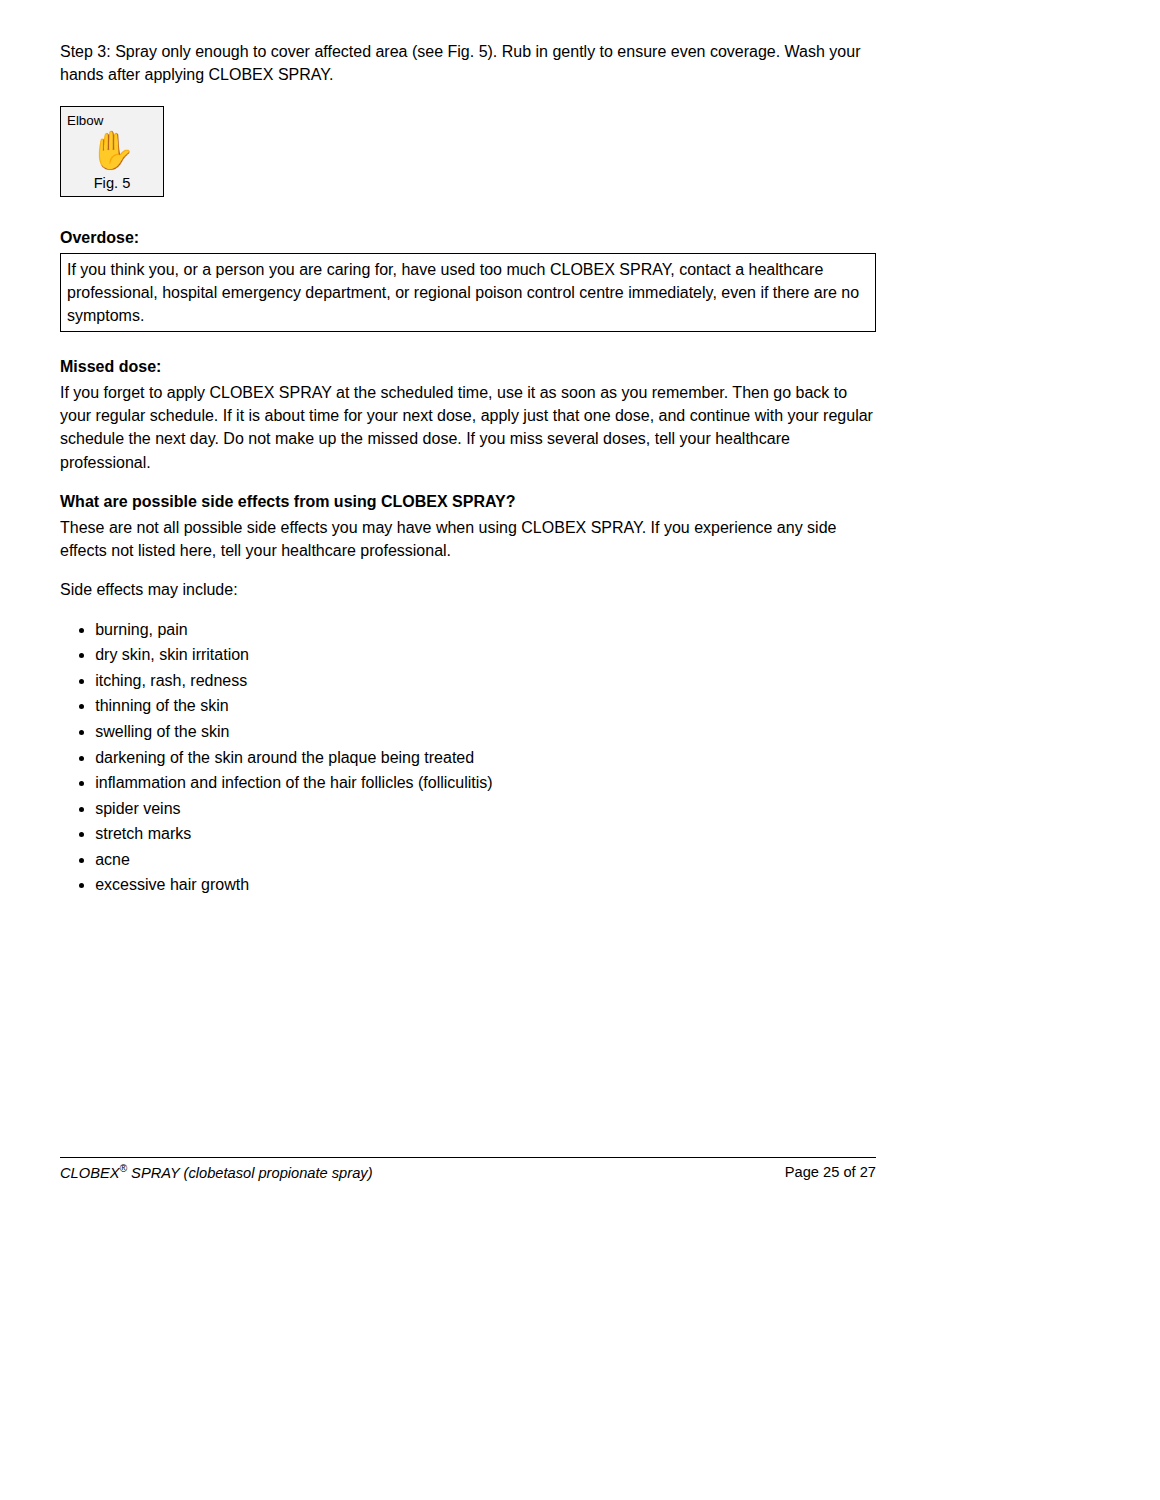Step 3: Spray only enough to cover affected area (see Fig. 5). Rub in gently to ensure even coverage. Wash your hands after applying CLOBEX SPRAY.
Elbow ✋ Fig. 5
Overdose:
If you think you, or a person you are caring for, have used too much CLOBEX SPRAY, contact a healthcare professional, hospital emergency department, or regional poison control centre immediately, even if there are no symptoms.
Missed dose:
If you forget to apply CLOBEX SPRAY at the scheduled time, use it as soon as you remember. Then go back to your regular schedule. If it is about time for your next dose, apply just that one dose, and continue with your regular schedule the next day. Do not make up the missed dose. If you miss several doses, tell your healthcare professional.
What are possible side effects from using CLOBEX SPRAY?
These are not all possible side effects you may have when using CLOBEX SPRAY. If you experience any side effects not listed here, tell your healthcare professional.
Side effects may include:
burning, pain
dry skin, skin irritation
itching, rash, redness
thinning of the skin
swelling of the skin
darkening of the skin around the plaque being treated
inflammation and infection of the hair follicles (folliculitis)
spider veins
stretch marks
acne
excessive hair growth
CLOBEX® SPRAY (clobetasol propionate spray) Page 25 of 27